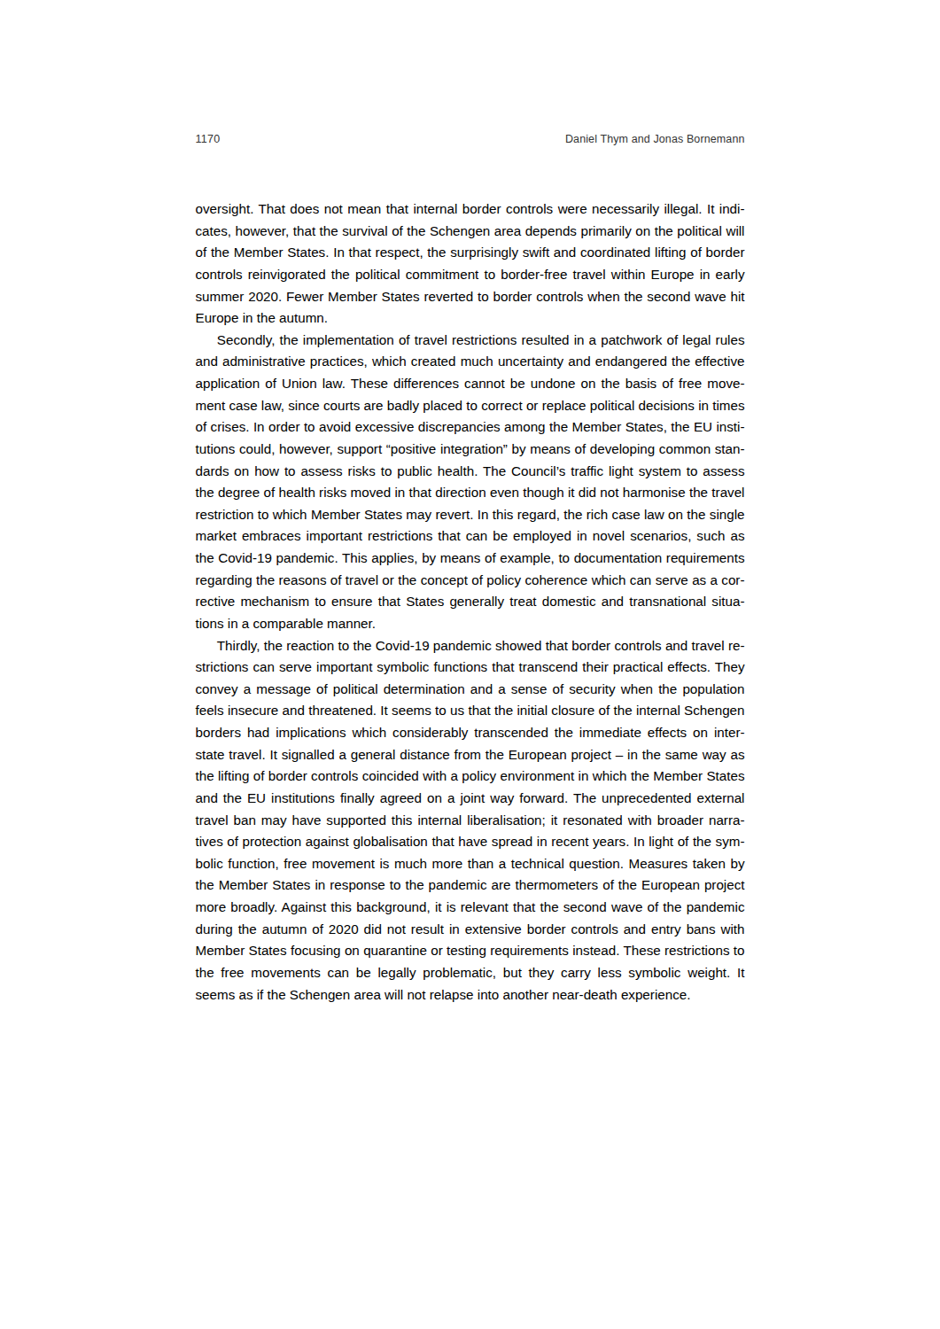1170 Daniel Thym and Jonas Bornemann
oversight. That does not mean that internal border controls were necessarily illegal. It indicates, however, that the survival of the Schengen area depends primarily on the political will of the Member States. In that respect, the surprisingly swift and coordinated lifting of border controls reinvigorated the political commitment to border-free travel within Europe in early summer 2020. Fewer Member States reverted to border controls when the second wave hit Europe in the autumn.
Secondly, the implementation of travel restrictions resulted in a patchwork of legal rules and administrative practices, which created much uncertainty and endangered the effective application of Union law. These differences cannot be undone on the basis of free movement case law, since courts are badly placed to correct or replace political decisions in times of crises. In order to avoid excessive discrepancies among the Member States, the EU institutions could, however, support “positive integration” by means of developing common standards on how to assess risks to public health. The Council’s traffic light system to assess the degree of health risks moved in that direction even though it did not harmonise the travel restriction to which Member States may revert. In this regard, the rich case law on the single market embraces important restrictions that can be employed in novel scenarios, such as the Covid-19 pandemic. This applies, by means of example, to documentation requirements regarding the reasons of travel or the concept of policy coherence which can serve as a corrective mechanism to ensure that States generally treat domestic and transnational situations in a comparable manner.
Thirdly, the reaction to the Covid-19 pandemic showed that border controls and travel restrictions can serve important symbolic functions that transcend their practical effects. They convey a message of political determination and a sense of security when the population feels insecure and threatened. It seems to us that the initial closure of the internal Schengen borders had implications which considerably transcended the immediate effects on inter-state travel. It signalled a general distance from the European project – in the same way as the lifting of border controls coincided with a policy environment in which the Member States and the EU institutions finally agreed on a joint way forward. The unprecedented external travel ban may have supported this internal liberalisation; it resonated with broader narratives of protection against globalisation that have spread in recent years. In light of the symbolic function, free movement is much more than a technical question. Measures taken by the Member States in response to the pandemic are thermometers of the European project more broadly. Against this background, it is relevant that the second wave of the pandemic during the autumn of 2020 did not result in extensive border controls and entry bans with Member States focusing on quarantine or testing requirements instead. These restrictions to the free movements can be legally problematic, but they carry less symbolic weight. It seems as if the Schengen area will not relapse into another near-death experience.